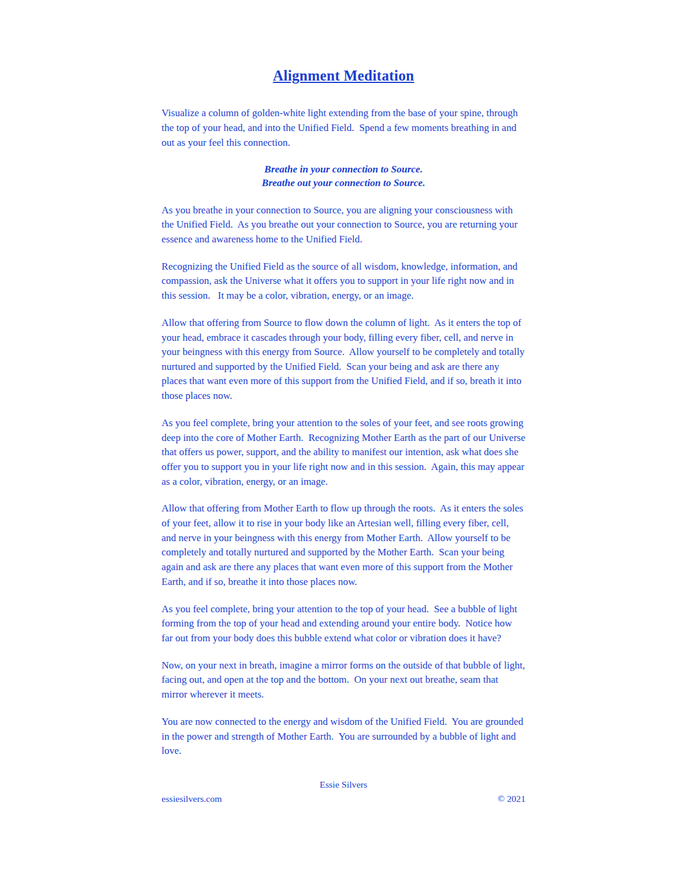Alignment Meditation
Visualize a column of golden-white light extending from the base of your spine, through the top of your head, and into the Unified Field. Spend a few moments breathing in and out as your feel this connection.
Breathe in your connection to Source.
Breathe out your connection to Source.
As you breathe in your connection to Source, you are aligning your consciousness with the Unified Field. As you breathe out your connection to Source, you are returning your essence and awareness home to the Unified Field.
Recognizing the Unified Field as the source of all wisdom, knowledge, information, and compassion, ask the Universe what it offers you to support in your life right now and in this session. It may be a color, vibration, energy, or an image.
Allow that offering from Source to flow down the column of light. As it enters the top of your head, embrace it cascades through your body, filling every fiber, cell, and nerve in your beingness with this energy from Source. Allow yourself to be completely and totally nurtured and supported by the Unified Field. Scan your being and ask are there any places that want even more of this support from the Unified Field, and if so, breath it into those places now.
As you feel complete, bring your attention to the soles of your feet, and see roots growing deep into the core of Mother Earth. Recognizing Mother Earth as the part of our Universe that offers us power, support, and the ability to manifest our intention, ask what does she offer you to support you in your life right now and in this session. Again, this may appear as a color, vibration, energy, or an image.
Allow that offering from Mother Earth to flow up through the roots. As it enters the soles of your feet, allow it to rise in your body like an Artesian well, filling every fiber, cell, and nerve in your beingness with this energy from Mother Earth. Allow yourself to be completely and totally nurtured and supported by the Mother Earth. Scan your being again and ask are there any places that want even more of this support from the Mother Earth, and if so, breathe it into those places now.
As you feel complete, bring your attention to the top of your head. See a bubble of light forming from the top of your head and extending around your entire body. Notice how far out from your body does this bubble extend what color or vibration does it have?
Now, on your next in breath, imagine a mirror forms on the outside of that bubble of light, facing out, and open at the top and the bottom. On your next out breathe, seam that mirror wherever it meets.
You are now connected to the energy and wisdom of the Unified Field. You are grounded in the power and strength of Mother Earth. You are surrounded by a bubble of light and love.
Essie Silvers
essiesilvers.com © 2021